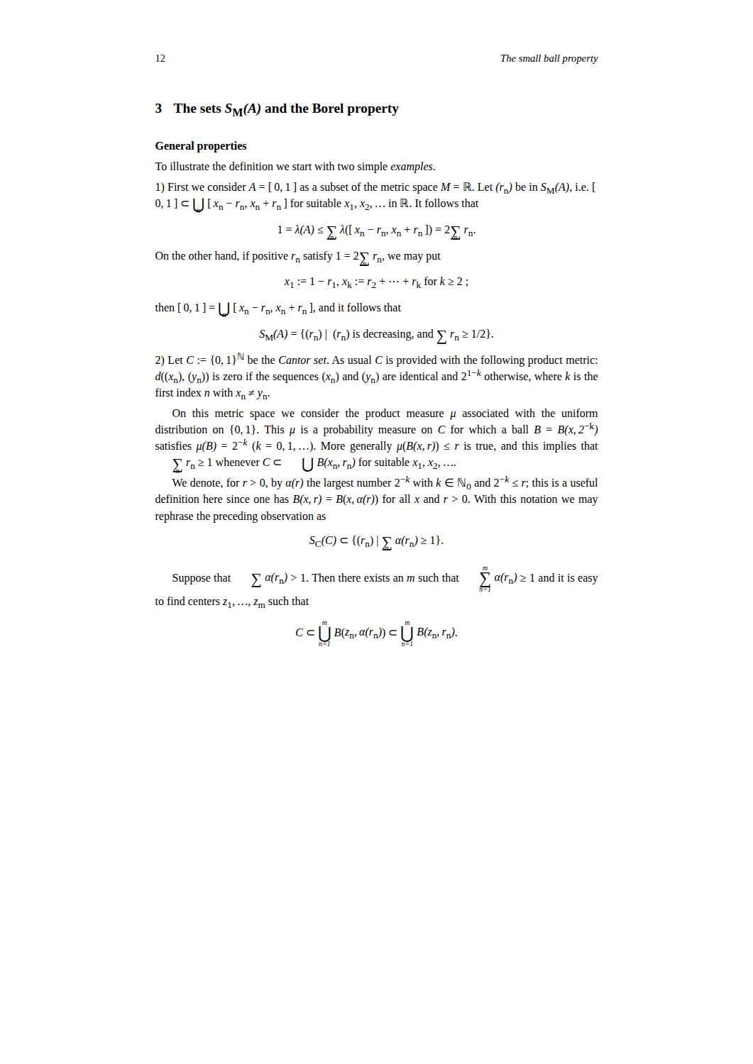12 The small ball property
3 The sets SM(A) and the Borel property
General properties
To illustrate the definition we start with two simple examples.
1) First we consider A = [ 0, 1 ] as a subset of the metric space M = ℝ. Let (rn) be in SM(A), i.e. [ 0, 1 ] ⊂ ⋃n [ xn − rn, xn + rn ] for suitable x1, x2, … in ℝ. It follows that
1 = λ(A) ≤ ∑n λ([ xn − rn, xn + rn ]) = 2∑n rn.
On the other hand, if positive rn satisfy 1 = 2∑n rn, we may put
x1 := 1 − r1, xk := r2 + ⋯ + rk for k ≥ 2 ;
then [ 0, 1 ] = ⋃n [ xn − rn, xn + rn ], and it follows that
SM(A) = {(rn) | (rn) is decreasing, and ∑ rn ≥ 1/2}.
2) Let C := {0, 1}ℕ be the Cantor set. As usual C is provided with the following product metric: d((xn), (yn)) is zero if the sequences (xn) and (yn) are identical and 21−k otherwise, where k is the first index n with xn ≠ yn.
On this metric space we consider the product measure μ associated with the uniform distribution on {0, 1}. This μ is a probability measure on C for which a ball B = B(x, 2−k) satisfies μ(B) = 2−k (k = 0, 1, …). More generally μ(B(x, r)) ≤ r is true, and this implies that ∑n rn ≥ 1 whenever C ⊂ ⋃ B(xn, rn) for suitable x1, x2, ….
We denote, for r > 0, by α(r) the largest number 2−k with k ∈ ℕ0 and 2−k ≤ r; this is a useful definition here since one has B(x, r) = B(x, α(r)) for all x and r > 0. With this notation we may rephrase the preceding observation as
SC(C) ⊂ {(rn) | ∑n α(rn) ≥ 1}.
Suppose that ∑ α(rn) > 1. Then there exists an m such that m∑n=1 α(rn) ≥ 1 and it is easy to find centers z1, …, zm such that
C ⊂ m⋃n=1 B(zn, α(rn)) ⊂ m⋃n=1 B(zn, rn).